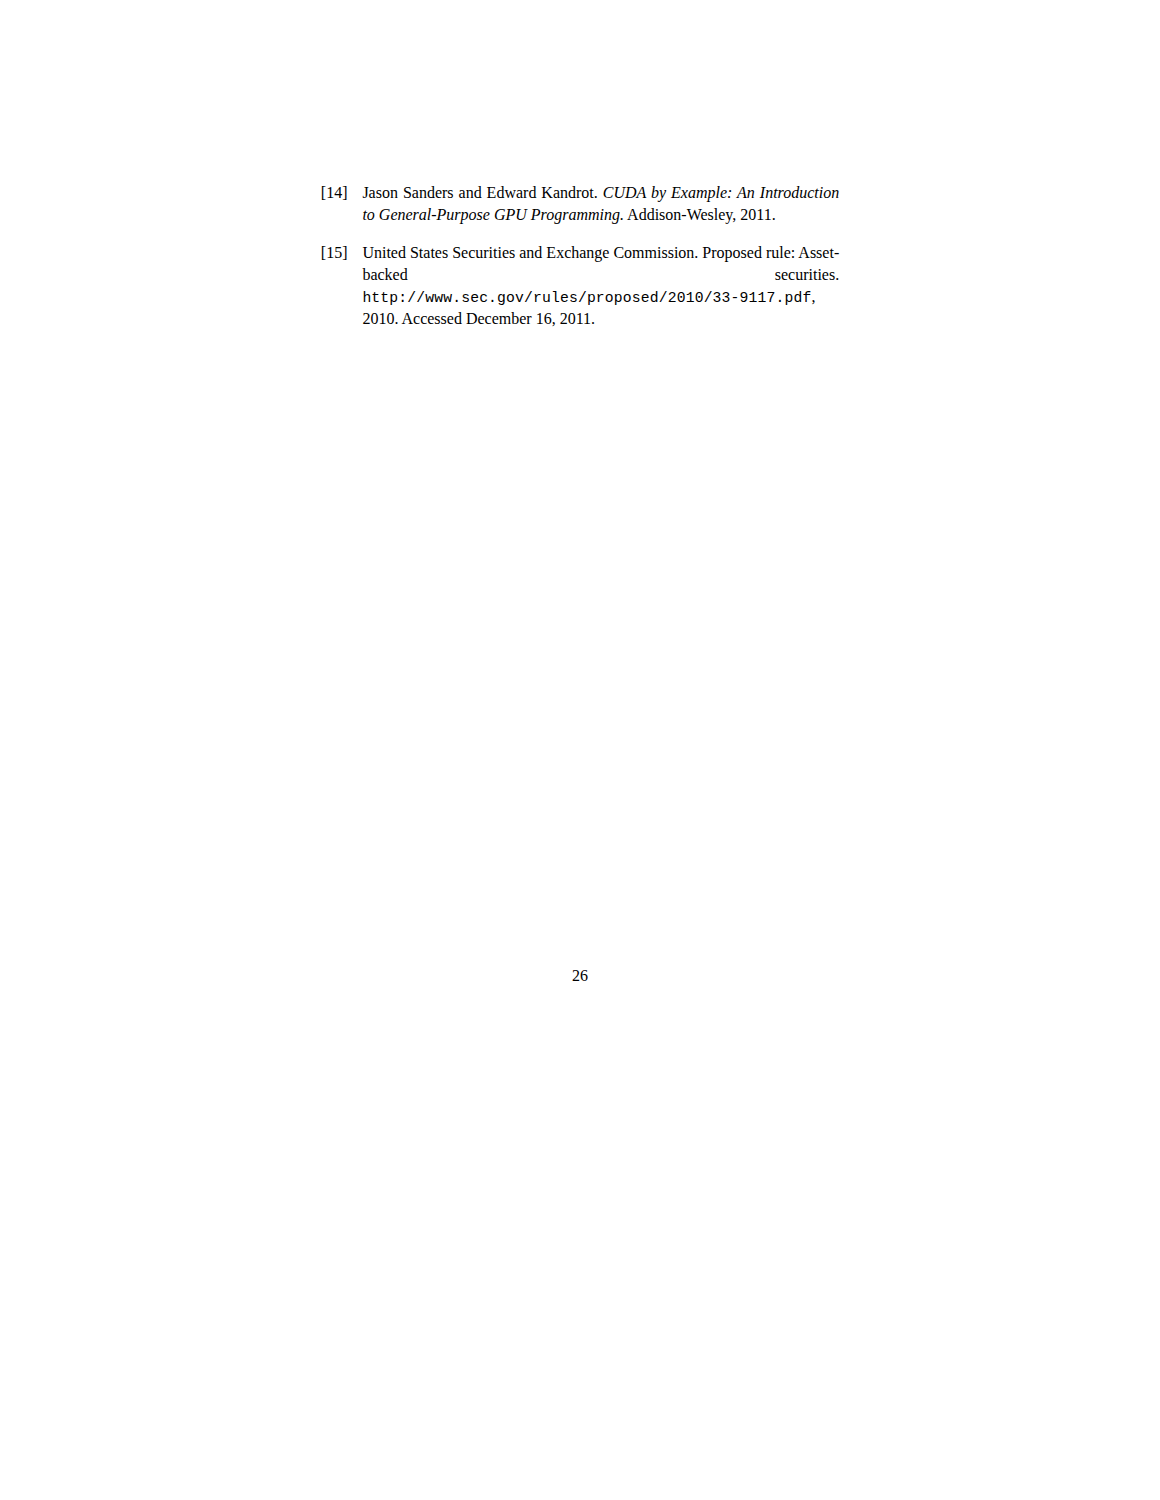[14] Jason Sanders and Edward Kandrot. CUDA by Example: An Introduction to General-Purpose GPU Programming. Addison-Wesley, 2011.
[15] United States Securities and Exchange Commission. Proposed rule: Asset-backed securities. http://www.sec.gov/rules/proposed/2010/33-9117.pdf, 2010. Accessed December 16, 2011.
26